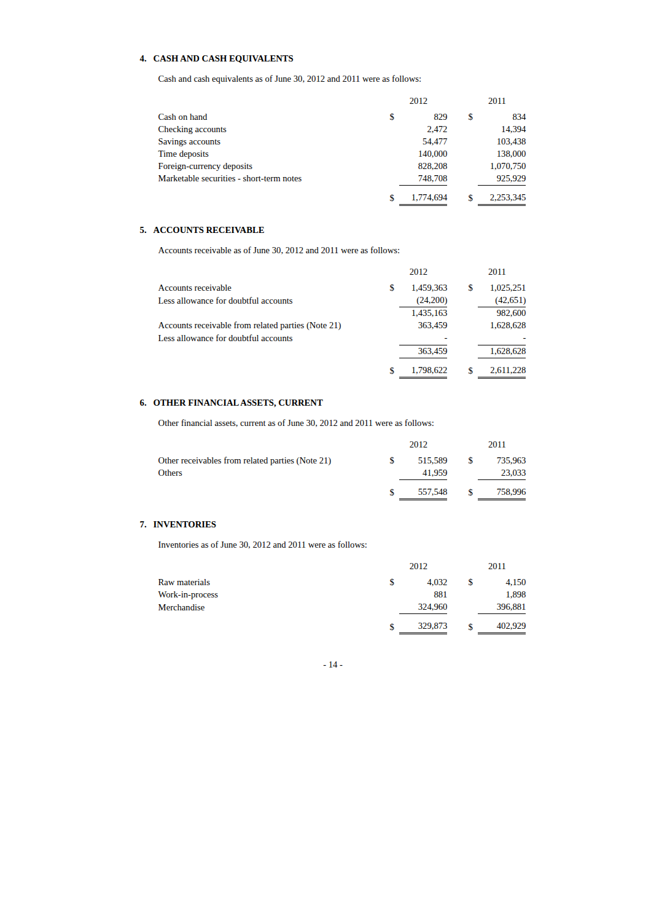4. CASH AND CASH EQUIVALENTS
Cash and cash equivalents as of June 30, 2012 and 2011 were as follows:
| | 2012 | | 2011 |
| Cash on hand | $ | 829 | | $ | 834 |
| Checking accounts | | 2,472 | | | 14,394 |
| Savings accounts | | 54,477 | | | 103,438 |
| Time deposits | | 140,000 | | | 138,000 |
| Foreign-currency deposits | | 828,208 | | | 1,070,750 |
| Marketable securities - short-term notes | | 748,708 | | | 925,929 |
| | $ | 1,774,694 | | $ | 2,253,345 |
5. ACCOUNTS RECEIVABLE
Accounts receivable as of June 30, 2012 and 2011 were as follows:
| | 2012 | | 2011 |
| Accounts receivable | $ | 1,459,363 | | $ | 1,025,251 |
| Less allowance for doubtful accounts | | (24,200) | | | (42,651) |
| | | 1,435,163 | | | 982,600 |
| Accounts receivable from related parties (Note 21) | | 363,459 | | | 1,628,628 |
| Less allowance for doubtful accounts | | - | | | - |
| | | 363,459 | | | 1,628,628 |
| | $ | 1,798,622 | | $ | 2,611,228 |
6. OTHER FINANCIAL ASSETS, CURRENT
Other financial assets, current as of June 30, 2012 and 2011 were as follows:
| | 2012 | | 2011 |
| Other receivables from related parties (Note 21) | $ | 515,589 | | $ | 735,963 |
| Others | | 41,959 | | | 23,033 |
| | $ | 557,548 | | $ | 758,996 |
7. INVENTORIES
Inventories as of June 30, 2012 and 2011 were as follows:
| | 2012 | | 2011 |
| Raw materials | $ | 4,032 | | $ | 4,150 |
| Work-in-process | | 881 | | | 1,898 |
| Merchandise | | 324,960 | | | 396,881 |
| | $ | 329,873 | | $ | 402,929 |
- 14 -